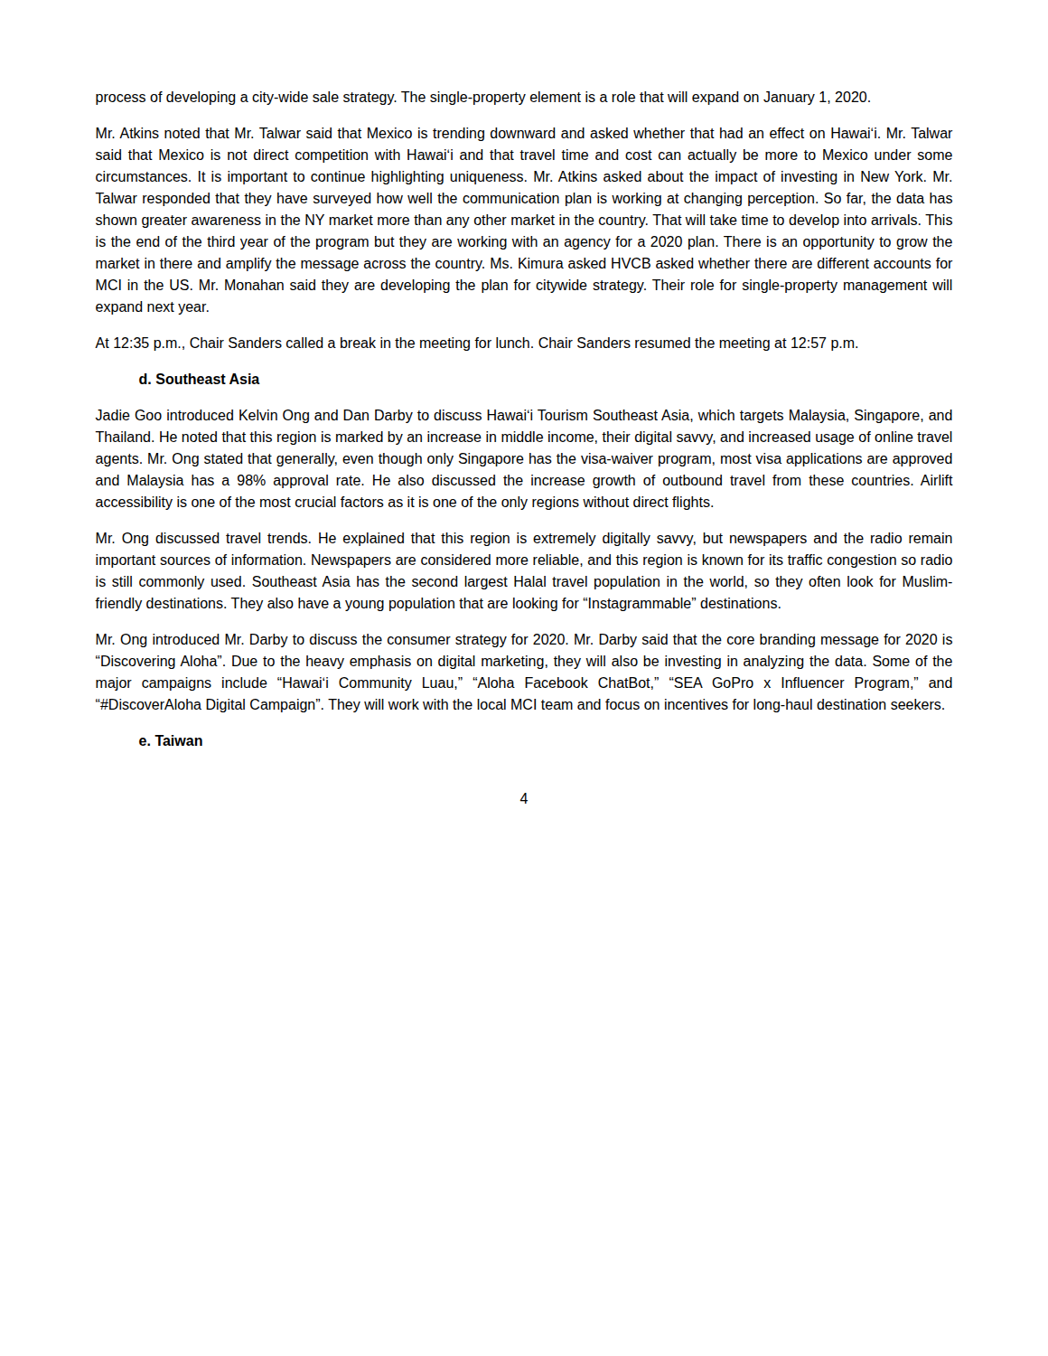process of developing a city-wide sale strategy. The single-property element is a role that will expand on January 1, 2020.
Mr. Atkins noted that Mr. Talwar said that Mexico is trending downward and asked whether that had an effect on Hawaiʻi. Mr. Talwar said that Mexico is not direct competition with Hawaiʻi and that travel time and cost can actually be more to Mexico under some circumstances. It is important to continue highlighting uniqueness. Mr. Atkins asked about the impact of investing in New York. Mr. Talwar responded that they have surveyed how well the communication plan is working at changing perception. So far, the data has shown greater awareness in the NY market more than any other market in the country. That will take time to develop into arrivals. This is the end of the third year of the program but they are working with an agency for a 2020 plan. There is an opportunity to grow the market in there and amplify the message across the country. Ms. Kimura asked HVCB asked whether there are different accounts for MCI in the US. Mr. Monahan said they are developing the plan for citywide strategy. Their role for single-property management will expand next year.
At 12:35 p.m., Chair Sanders called a break in the meeting for lunch. Chair Sanders resumed the meeting at 12:57 p.m.
d. Southeast Asia
Jadie Goo introduced Kelvin Ong and Dan Darby to discuss Hawaiʻi Tourism Southeast Asia, which targets Malaysia, Singapore, and Thailand. He noted that this region is marked by an increase in middle income, their digital savvy, and increased usage of online travel agents. Mr. Ong stated that generally, even though only Singapore has the visa-waiver program, most visa applications are approved and Malaysia has a 98% approval rate. He also discussed the increase growth of outbound travel from these countries. Airlift accessibility is one of the most crucial factors as it is one of the only regions without direct flights.
Mr. Ong discussed travel trends. He explained that this region is extremely digitally savvy, but newspapers and the radio remain important sources of information. Newspapers are considered more reliable, and this region is known for its traffic congestion so radio is still commonly used. Southeast Asia has the second largest Halal travel population in the world, so they often look for Muslim-friendly destinations. They also have a young population that are looking for “Instagrammable” destinations.
Mr. Ong introduced Mr. Darby to discuss the consumer strategy for 2020. Mr. Darby said that the core branding message for 2020 is “Discovering Aloha”. Due to the heavy emphasis on digital marketing, they will also be investing in analyzing the data. Some of the major campaigns include “Hawaiʻi Community Luau,” “Aloha Facebook ChatBot,” “SEA GoPro x Influencer Program,” and “#DiscoverAloha Digital Campaign”. They will work with the local MCI team and focus on incentives for long-haul destination seekers.
e. Taiwan
4